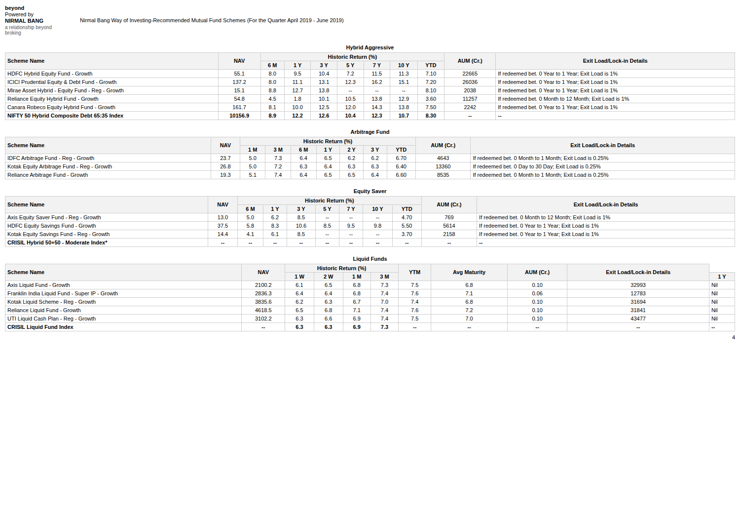beyond
Powered by
NIRMAL BANG
a relationship beyond broking
Nirmal Bang Way of Investing-Recommended Mutual Fund Schemes (For the Quarter April 2019 - June 2019)
Hybrid Aggressive
| Scheme Name | NAV | Historic Return (%) | AUM (Cr.) | Exit Load/Lock-in Details |
| --- | --- | --- | --- | --- |
| 6 M | 1 Y | 3 Y | 5 Y | 7 Y | 10 Y | YTD |
| HDFC Hybrid Equity Fund - Growth | 55.1 | 8.0 | 9.5 | 10.4 | 7.2 | 11.5 | 11.3 | 7.10 | 22665 | If redeemed bet. 0 Year to 1 Year; Exit Load is 1% |
| ICICI Prudential Equity & Debt Fund - Growth | 137.2 | 8.0 | 11.1 | 13.1 | 12.3 | 16.2 | 15.1 | 7.20 | 26036 | If redeemed bet. 0 Year to 1 Year; Exit Load is 1% |
| Mirae Asset Hybrid - Equity Fund - Reg - Growth | 15.1 | 8.8 | 12.7 | 13.8 | -- | -- | -- | 8.10 | 2038 | If redeemed bet. 0 Year to 1 Year; Exit Load is 1% |
| Reliance Equity Hybrid Fund - Growth | 54.8 | 4.5 | 1.8 | 10.1 | 10.5 | 13.8 | 12.9 | 3.60 | 11257 | If redeemed bet. 0 Month to 12 Month; Exit Load is 1% |
| Canara Robeco Equity Hybrid Fund - Growth | 161.7 | 8.1 | 10.0 | 12.5 | 12.0 | 14.3 | 13.8 | 7.50 | 2242 | If redeemed bet. 0 Year to 1 Year; Exit Load is 1% |
| NIFTY 50 Hybrid Composite Debt 65:35 Index | 10156.9 | 8.9 | 12.2 | 12.6 | 10.4 | 12.3 | 10.7 | 8.30 | -- | -- |
Arbitrage Fund
| Scheme Name | NAV | Historic Return (%) | AUM (Cr.) | Exit Load/Lock-in Details |
| --- | --- | --- | --- | --- |
| 1 M | 3 M | 6 M | 1 Y | 2 Y | 3 Y | YTD |
| IDFC Arbitrage Fund - Reg - Growth | 23.7 | 5.0 | 7.3 | 6.4 | 6.5 | 6.2 | 6.2 | 6.70 | 4643 | If redeemed bet. 0 Month to 1 Month; Exit Load is 0.25% |
| Kotak Equity Arbitrage Fund - Reg - Growth | 26.8 | 5.0 | 7.2 | 6.3 | 6.4 | 6.3 | 6.3 | 6.40 | 13360 | If redeemed bet. 0 Day to 30 Day; Exit Load is 0.25% |
| Reliance Arbitrage Fund - Growth | 19.3 | 5.1 | 7.4 | 6.4 | 6.5 | 6.5 | 6.4 | 6.60 | 8535 | If redeemed bet. 0 Month to 1 Month; Exit Load is 0.25% |
Equity Saver
| Scheme Name | NAV | Historic Return (%) | AUM (Cr.) | Exit Load/Lock-in Details |
| --- | --- | --- | --- | --- |
| 6 M | 1 Y | 3 Y | 5 Y | 7 Y | 10 Y | YTD |
| Axis Equity Saver Fund - Reg - Growth | 13.0 | 5.0 | 6.2 | 8.5 | -- | -- | -- | 4.70 | 769 | If redeemed bet. 0 Month to 12 Month; Exit Load is 1% |
| HDFC Equity Savings Fund - Growth | 37.5 | 5.8 | 8.3 | 10.6 | 8.5 | 9.5 | 9.8 | 5.50 | 5614 | If redeemed bet. 0 Year to 1 Year; Exit Load is 1% |
| Kotak Equity Savings Fund - Reg - Growth | 14.4 | 4.1 | 6.1 | 8.5 | -- | -- | -- | 3.70 | 2158 | If redeemed bet. 0 Year to 1 Year; Exit Load is 1% |
| CRISIL Hybrid 50+50 - Moderate Index* | -- | -- | -- | -- | -- | -- | -- | -- | -- | -- |
Liquid Funds
| Scheme Name | NAV | Historic Return (%) | YTM | Avg Maturity | AUM (Cr.) | Exit Load/Lock-in Details |
| --- | --- | --- | --- | --- | --- | --- |
| 1 W | 2 W | 1 M | 3 M | 1 Y |
| Axis Liquid Fund - Growth | 2100.2 | 6.1 | 6.5 | 6.8 | 7.3 | 7.5 | 6.8 | 0.10 | 32993 | Nil |
| Franklin India Liquid Fund - Super IP - Growth | 2836.3 | 6.4 | 6.4 | 6.8 | 7.4 | 7.6 | 7.1 | 0.06 | 12783 | Nil |
| Kotak Liquid Scheme - Reg - Growth | 3835.6 | 6.2 | 6.3 | 6.7 | 7.0 | 7.4 | 6.8 | 0.10 | 31694 | Nil |
| Reliance Liquid Fund - Growth | 4618.5 | 6.5 | 6.8 | 7.1 | 7.4 | 7.6 | 7.2 | 0.10 | 31841 | Nil |
| UTI Liquid Cash Plan - Reg - Growth | 3102.2 | 6.3 | 6.6 | 6.9 | 7.4 | 7.5 | 7.0 | 0.10 | 43477 | Nil |
| CRISIL Liquid Fund Index | -- | 6.3 | 6.3 | 6.9 | 7.3 | -- | -- | -- | -- | -- |
4